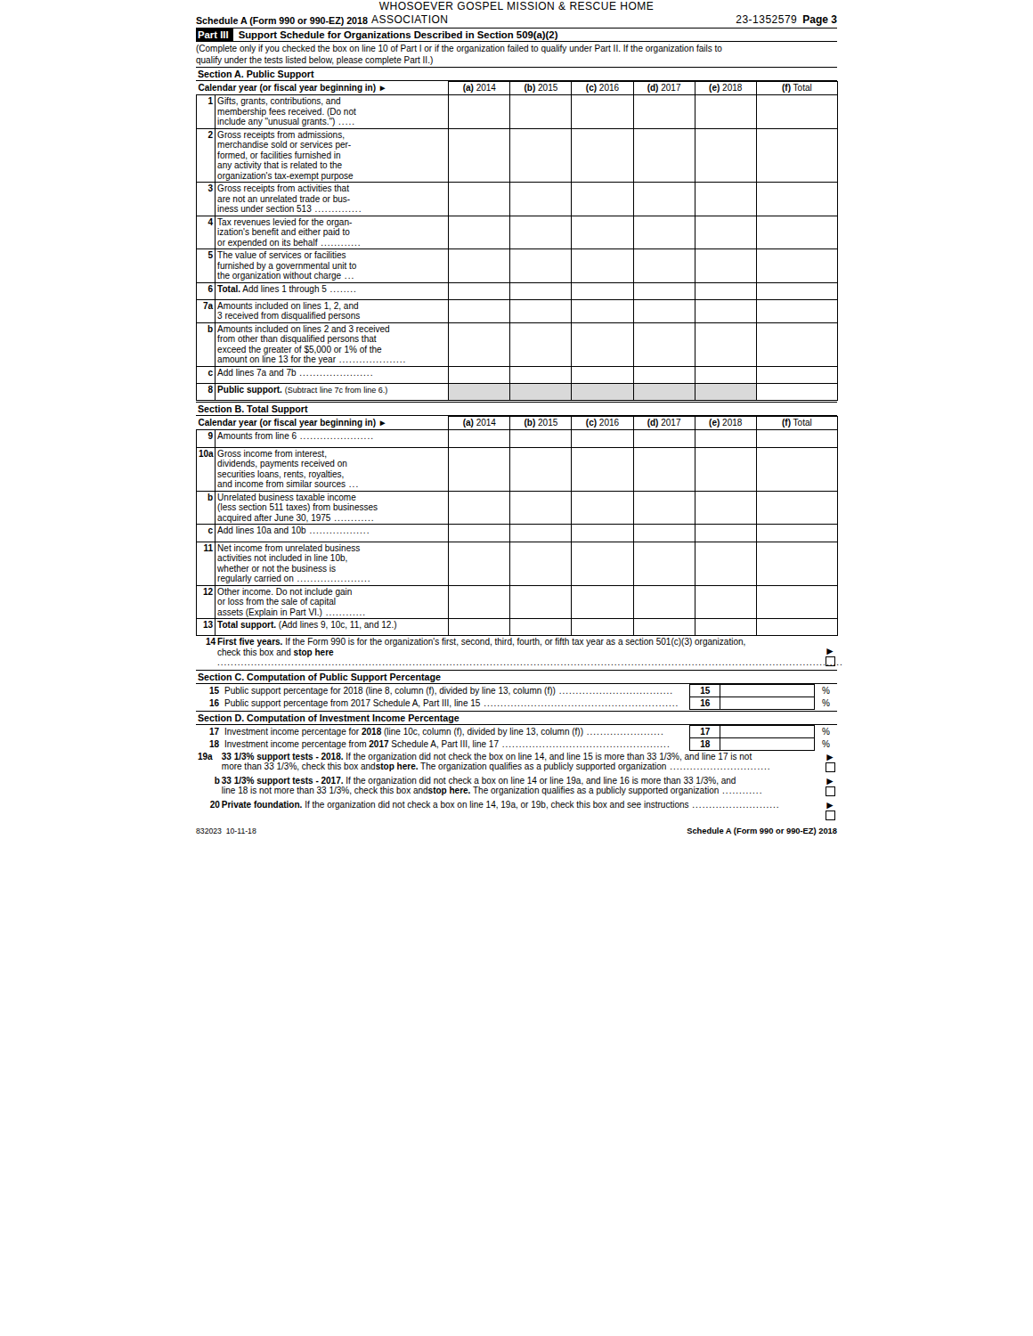WHOSOEVER GOSPEL MISSION & RESCUE HOME
Schedule A (Form 990 or 990-EZ) 2018
ASSOCIATION
23-1352579 Page 3
Part III
Support Schedule for Organizations Described in Section 509(a)(2)
(Complete only if you checked the box on line 10 of Part I or if the organization failed to qualify under Part II. If the organization fails to qualify under the tests listed below, please complete Part II.)
Section A. Public Support
| Calendar year (or fiscal year beginning in) ► | (a) 2014 | (b) 2015 | (c) 2016 | (d) 2017 | (e) 2018 | (f) Total |
| 1 | Gifts, grants, contributions, and membership fees received. (Do not include any "unusual grants.") ..... | | | | | | |
| 2 | Gross receipts from admissions, merchandise sold or services per- formed, or facilities furnished in any activity that is related to the organization's tax-exempt purpose | | | | | | |
| 3 | Gross receipts from activities that are not an unrelated trade or bus- iness under section 513 .............. | | | | | | |
| 4 | Tax revenues levied for the organ- ization's benefit and either paid to or expended on its behalf ............ | | | | | | |
| 5 | The value of services or facilities furnished by a governmental unit to the organization without charge ... | | | | | | |
| 6 | Total. Add lines 1 through 5 ........ | | | | | | |
| 7a | Amounts included on lines 1, 2, and 3 received from disqualified persons | | | | | | |
| b | Amounts included on lines 2 and 3 received from other than disqualified persons that exceed the greater of $5,000 or 1% of the amount on line 13 for the year .................... | | | | | | |
| c | Add lines 7a and 7b ...................... | | | | | | |
| 8 | Public support. (Subtract line 7c from line 6.) | | | | | | |
Section B. Total Support
| Calendar year (or fiscal year beginning in) ► | (a) 2014 | (b) 2015 | (c) 2016 | (d) 2017 | (e) 2018 | (f) Total |
| 9 | Amounts from line 6 ...................... | | | | | | |
| 10a | Gross income from interest, dividends, payments received on securities loans, rents, royalties, and income from similar sources ... | | | | | | |
| b | Unrelated business taxable income (less section 511 taxes) from businesses acquired after June 30, 1975 ............ | | | | | | |
| c | Add lines 10a and 10b .................. | | | | | | |
| 11 | Net income from unrelated business activities not included in line 10b, whether or not the business is regularly carried on ...................... | | | | | | |
| 12 | Other income. Do not include gain or loss from the sale of capital assets (Explain in Part VI.) ............ | | | | | | |
| 13 | Total support. (Add lines 9, 10c, 11, and 12.) | | | | | | |
| 14 | First five years. If the Form 990 is for the organization's first, second, third, fourth, or fifth tax year as a section 501(c)(3) organization, check this box and stop here .......................................................................................................................................................................................... | ► |
Section C. Computation of Public Support Percentage
| 15 | Public support percentage for 2018 (line 8, column (f), divided by line 13, column (f)) .................................. | 15 | | % |
| 16 | Public support percentage from 2017 Schedule A, Part III, line 15 .......................................................... | 16 | | % |
Section D. Computation of Investment Income Percentage
| 17 | Investment income percentage for 2018 (line 10c, column (f), divided by line 13, column (f)) ....................... | 17 | | % |
| 18 | Investment income percentage from 2017 Schedule A, Part III, line 17 .................................................. | 18 | | % |
| 19a | 33 1/3% support tests - 2018. If the organization did not check the box on line 14, and line 15 is more than 33 1/3%, and line 17 is not more than 33 1/3%, check this box and stop here. The organization qualifies as a publicly supported organization .............................. | ► |
| b | 33 1/3% support tests - 2017. If the organization did not check a box on line 14 or line 19a, and line 16 is more than 33 1/3%, and line 18 is not more than 33 1/3%, check this box and stop here. The organization qualifies as a publicly supported organization ............ | ► |
| 20 | Private foundation. If the organization did not check a box on line 14, 19a, or 19b, check this box and see instructions .......................... | ► |
832023 10-11-18
Schedule A (Form 990 or 990-EZ) 2018